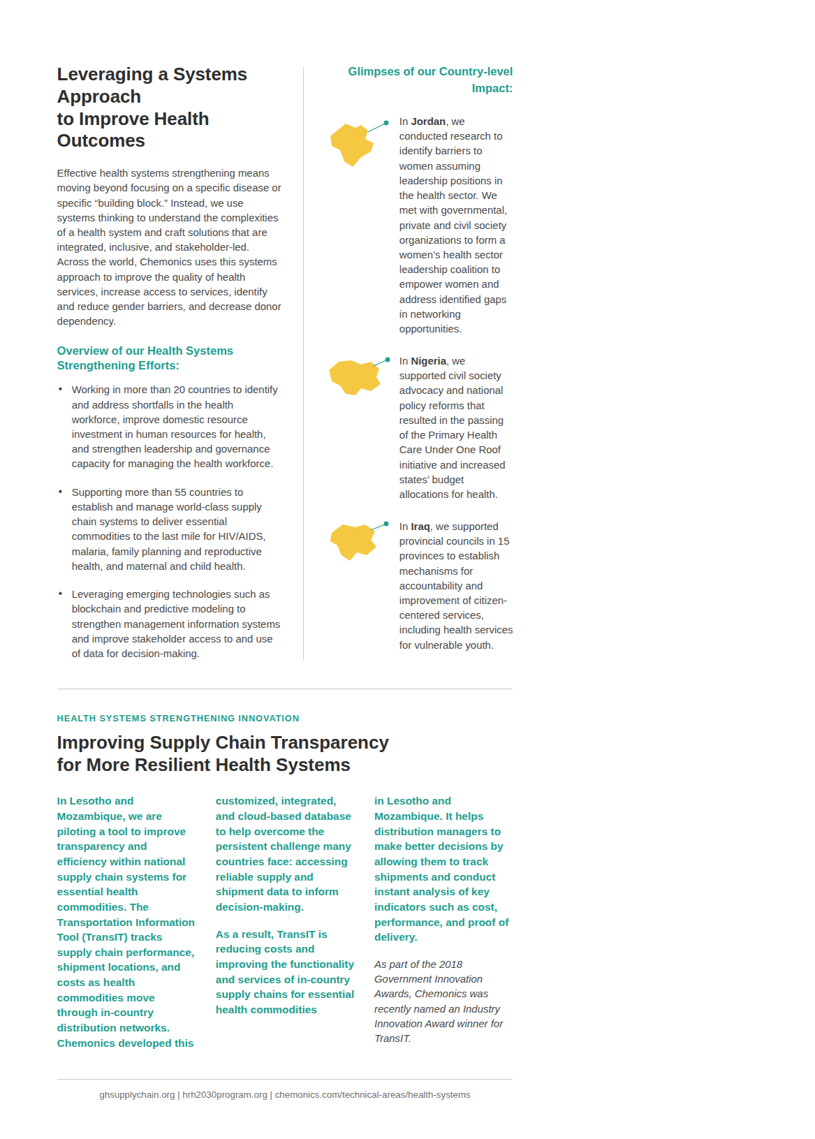Leveraging a Systems Approach
to Improve Health Outcomes
Effective health systems strengthening means moving beyond focusing on a specific disease or specific “building block.” Instead, we use systems thinking to understand the complexities of a health system and craft solutions that are integrated, inclusive, and stakeholder-led. Across the world, Chemonics uses this systems approach to improve the quality of health services, increase access to services, identify and reduce gender barriers, and decrease donor dependency.
Overview of our Health Systems
Strengthening Efforts:
Working in more than 20 countries to identify and address shortfalls in the health workforce, improve domestic resource investment in human resources for health, and strengthen leadership and governance capacity for managing the health workforce.
Supporting more than 55 countries to establish and manage world-class supply chain systems to deliver essential commodities to the last mile for HIV/AIDS, malaria, family planning and reproductive health, and maternal and child health.
Leveraging emerging technologies such as blockchain and predictive modeling to strengthen management information systems and improve stakeholder access to and use of data for decision-making.
Glimpses of our Country-level Impact:
In Jordan, we conducted research to identify barriers to women assuming leadership positions in the health sector. We met with governmental, private and civil society organizations to form a women’s health sector leadership coalition to empower women and address identified gaps in networking opportunities.
In Nigeria, we supported civil society advocacy and national policy reforms that resulted in the passing of the Primary Health Care Under One Roof initiative and increased states’ budget allocations for health.
In Iraq, we supported provincial councils in 15 provinces to establish mechanisms for accountability and improvement of citizen-centered services, including health services for vulnerable youth.
Health Systems Strengthening Innovation
Improving Supply Chain Transparency
for More Resilient Health Systems
In Lesotho and Mozambique, we are piloting a tool to improve transparency and efficiency within national supply chain systems for essential health commodities. The Transportation Information Tool (TransIT) tracks supply chain performance, shipment locations, and costs as health commodities move through in-country distribution networks. Chemonics developed this
customized, integrated, and cloud-based database to help overcome the persistent challenge many countries face: accessing reliable supply and shipment data to inform decision-making.
As a result, TransIT is reducing costs and improving the functionality and services of in-country supply chains for essential health commodities
in Lesotho and Mozambique. It helps distribution managers to make better decisions by allowing them to track shipments and conduct instant analysis of key indicators such as cost, performance, and proof of delivery.
As part of the 2018 Government Innovation Awards, Chemonics was recently named an Industry Innovation Award winner for TransIT.
ghsupplychain.org | hrh2030program.org | chemonics.com/technical-areas/health-systems